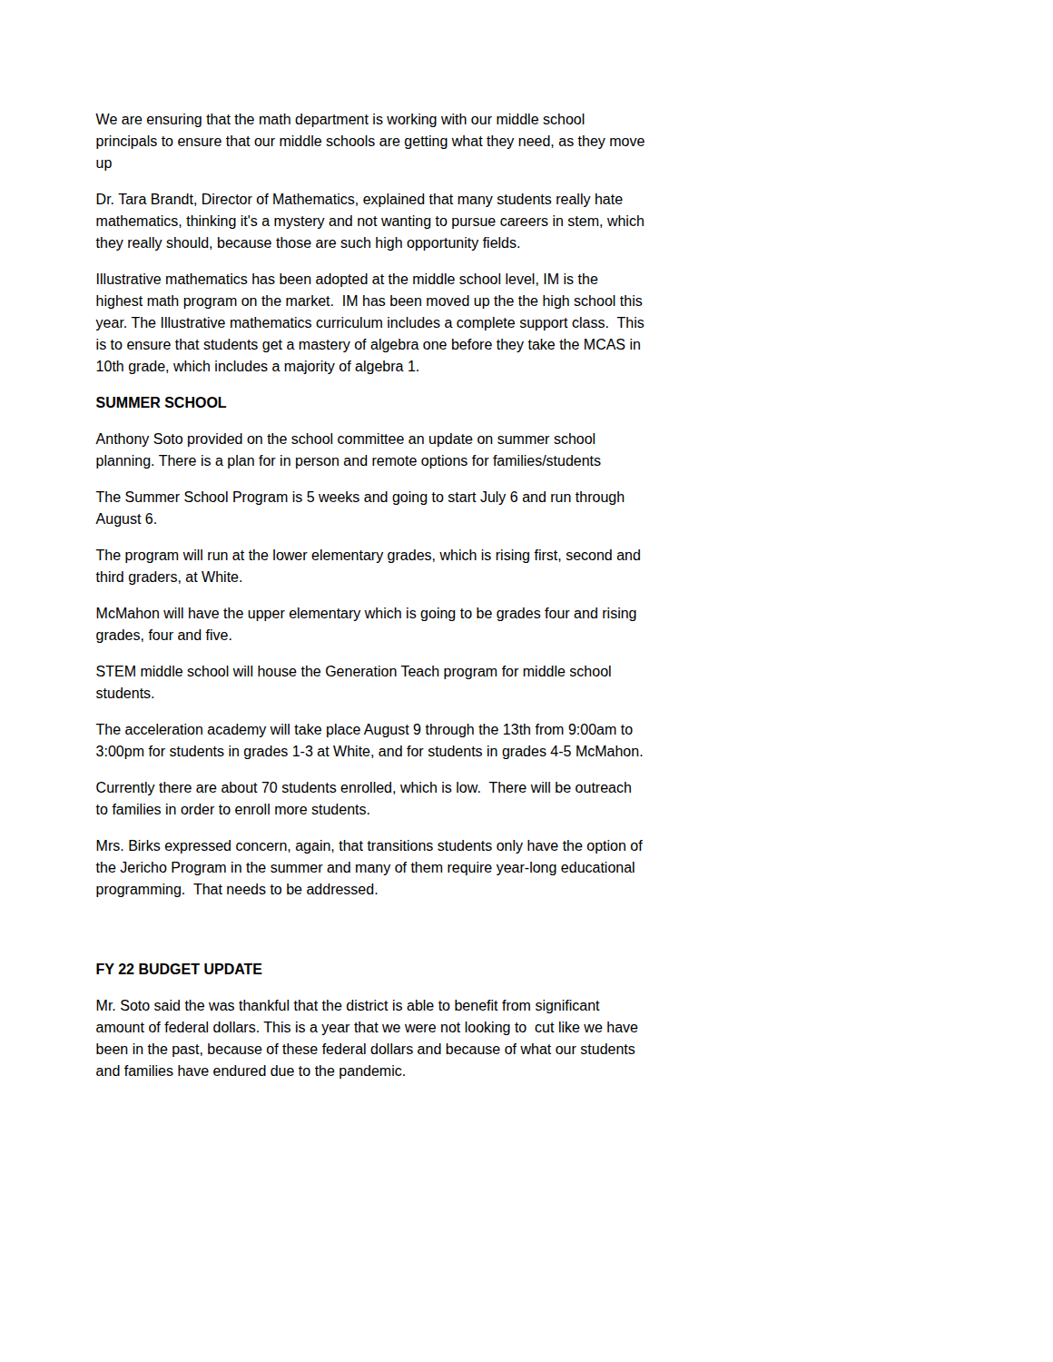We are ensuring that the math department is working with our middle school principals to ensure that our middle schools are getting what they need, as they move up
Dr. Tara Brandt, Director of Mathematics, explained that many students really hate mathematics, thinking it's a mystery and not wanting to pursue careers in stem, which they really should, because those are such high opportunity fields.
Illustrative mathematics has been adopted at the middle school level, IM is the highest math program on the market. IM has been moved up the the high school this year. The Illustrative mathematics curriculum includes a complete support class. This is to ensure that students get a mastery of algebra one before they take the MCAS in 10th grade, which includes a majority of algebra 1.
SUMMER SCHOOL
Anthony Soto provided on the school committee an update on summer school planning. There is a plan for in person and remote options for families/students
The Summer School Program is 5 weeks and going to start July 6 and run through August 6.
The program will run at the lower elementary grades, which is rising first, second and third graders, at White.
McMahon will have the upper elementary which is going to be grades four and rising grades, four and five.
STEM middle school will house the Generation Teach program for middle school students.
The acceleration academy will take place August 9 through the 13th from 9:00am to 3:00pm for students in grades 1-3 at White, and for students in grades 4-5 McMahon.
Currently there are about 70 students enrolled, which is low. There will be outreach to families in order to enroll more students.
Mrs. Birks expressed concern, again, that transitions students only have the option of the Jericho Program in the summer and many of them require year-long educational programming. That needs to be addressed.
FY 22 BUDGET UPDATE
Mr. Soto said the was thankful that the district is able to benefit from significant amount of federal dollars. This is a year that we were not looking to cut like we have been in the past, because of these federal dollars and because of what our students and families have endured due to the pandemic.